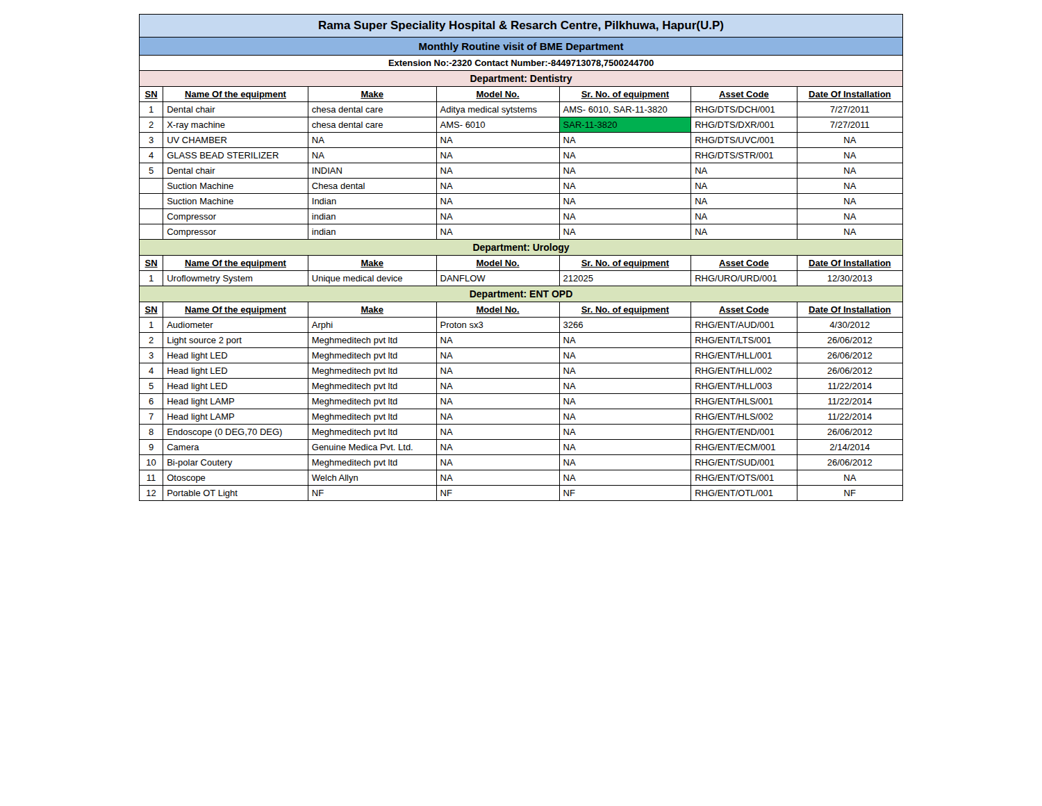| Rama Super Speciality Hospital & Resarch Centre, Pilkhuwa, Hapur(U.P) |
| Monthly Routine visit of BME Department |
| Extension No:-2320 Contact Number:-8449713078,7500244700 |
| Department: Dentistry |
| SN | Name Of the equipment | Make | Model No. | Sr. No. of equipment | Asset Code | Date Of Installation |
| 1 | Dental chair | chesa dental care | Aditya medical sytstems | AMS- 6010, SAR-11-3820 | RHG/DTS/DCH/001 | 7/27/2011 |
| 2 | X-ray machine | chesa dental care | AMS- 6010 | SAR-11-3820 | RHG/DTS/DXR/001 | 7/27/2011 |
| 3 | UV CHAMBER | NA | NA | NA | RHG/DTS/UVC/001 | NA |
| 4 | GLASS BEAD STERILIZER | NA | NA | NA | RHG/DTS/STR/001 | NA |
| 5 | Dental chair | INDIAN | NA | NA | NA | NA |
| | Suction Machine | Chesa dental | NA | NA | NA | NA |
| | Suction Machine | Indian | NA | NA | NA | NA |
| | Compressor | indian | NA | NA | NA | NA |
| | Compressor | indian | NA | NA | NA | NA |
| Department: Urology |
| SN | Name Of the equipment | Make | Model No. | Sr. No. of equipment | Asset Code | Date Of Installation |
| 1 | Uroflowmetry System | Unique medical device | DANFLOW | 212025 | RHG/URO/URD/001 | 12/30/2013 |
| Department: ENT OPD |
| SN | Name Of the equipment | Make | Model No. | Sr. No. of equipment | Asset Code | Date Of Installation |
| 1 | Audiometer | Arphi | Proton sx3 | 3266 | RHG/ENT/AUD/001 | 4/30/2012 |
| 2 | Light source 2 port | Meghmeditech pvt ltd | NA | NA | RHG/ENT/LTS/001 | 26/06/2012 |
| 3 | Head light LED | Meghmeditech pvt ltd | NA | NA | RHG/ENT/HLL/001 | 26/06/2012 |
| 4 | Head light LED | Meghmeditech pvt ltd | NA | NA | RHG/ENT/HLL/002 | 26/06/2012 |
| 5 | Head light LED | Meghmeditech pvt ltd | NA | NA | RHG/ENT/HLL/003 | 11/22/2014 |
| 6 | Head light LAMP | Meghmeditech pvt ltd | NA | NA | RHG/ENT/HLS/001 | 11/22/2014 |
| 7 | Head light LAMP | Meghmeditech pvt ltd | NA | NA | RHG/ENT/HLS/002 | 11/22/2014 |
| 8 | Endoscope (0 DEG,70 DEG) | Meghmeditech pvt ltd | NA | NA | RHG/ENT/END/001 | 26/06/2012 |
| 9 | Camera | Genuine Medica Pvt. Ltd. | NA | NA | RHG/ENT/ECM/001 | 2/14/2014 |
| 10 | Bi-polar Coutery | Meghmeditech pvt ltd | NA | NA | RHG/ENT/SUD/001 | 26/06/2012 |
| 11 | Otoscope | Welch Allyn | NA | NA | RHG/ENT/OTS/001 | NA |
| 12 | Portable OT Light | NF | NF | NF | RHG/ENT/OTL/001 | NF |